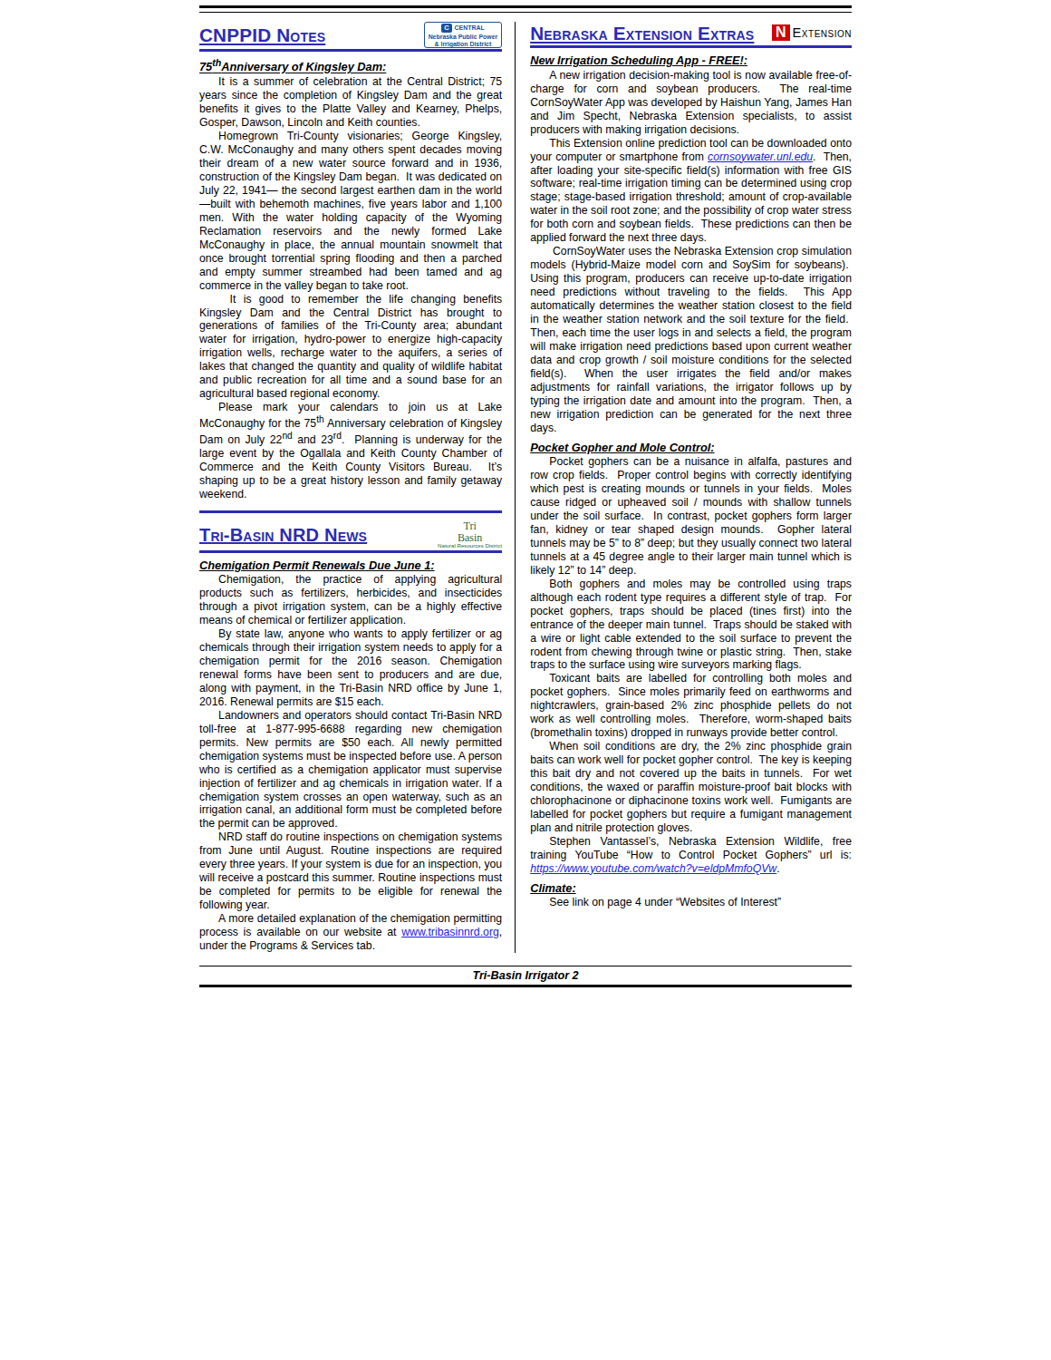CNPPID Notes
CCENTRAL
Nebraska Public Power
& Irrigation District
75thAnniversary of Kingsley Dam:
It is a summer of celebration at the Central District; 75 years since the completion of Kingsley Dam and the great benefits it gives to the Platte Valley and Kearney, Phelps, Gosper, Dawson, Lincoln and Keith counties.
Homegrown Tri-County visionaries; George Kingsley, C.W. McConaughy and many others spent decades moving their dream of a new water source forward and in 1936, construction of the Kingsley Dam began. It was dedicated on July 22, 1941— the second largest earthen dam in the world—built with behemoth machines, five years labor and 1,100 men. With the water holding capacity of the Wyoming Reclamation reservoirs and the newly formed Lake McConaughy in place, the annual mountain snowmelt that once brought torrential spring flooding and then a parched and empty summer streambed had been tamed and ag commerce in the valley began to take root.
It is good to remember the life changing benefits Kingsley Dam and the Central District has brought to generations of families of the Tri-County area; abundant water for irrigation, hydro-power to energize high-capacity irrigation wells, recharge water to the aquifers, a series of lakes that changed the quantity and quality of wildlife habitat and public recreation for all time and a sound base for an agricultural based regional economy.
Please mark your calendars to join us at Lake McConaughy for the 75th Anniversary celebration of Kingsley Dam on July 22nd and 23rd. Planning is underway for the large event by the Ogallala and Keith County Chamber of Commerce and the Keith County Visitors Bureau. It’s shaping up to be a great history lesson and family getaway weekend.
Tri-Basin NRD News
Tri
Basin Natural Resources District
Chemigation Permit Renewals Due June 1:
Chemigation, the practice of applying agricultural products such as fertilizers, herbicides, and insecticides through a pivot irrigation system, can be a highly effective means of chemical or fertilizer application.
By state law, anyone who wants to apply fertilizer or ag chemicals through their irrigation system needs to apply for a chemigation permit for the 2016 season. Chemigation renewal forms have been sent to producers and are due, along with payment, in the Tri-Basin NRD office by June 1, 2016. Renewal permits are $15 each.
Landowners and operators should contact Tri-Basin NRD toll-free at 1-877-995-6688 regarding new chemigation permits. New permits are $50 each. All newly permitted chemigation systems must be inspected before use. A person who is certified as a chemigation applicator must supervise injection of fertilizer and ag chemicals in irrigation water. If a chemigation system crosses an open waterway, such as an irrigation canal, an additional form must be completed before the permit can be approved.
NRD staff do routine inspections on chemigation systems from June until August. Routine inspections are required every three years. If your system is due for an inspection, you will receive a postcard this summer. Routine inspections must be completed for permits to be eligible for renewal the following year.
A more detailed explanation of the chemigation permitting process is available on our website at www.tribasinnrd.org, under the Programs & Services tab.
Nebraska Extension Extras
NExtension
New Irrigation Scheduling App - FREE!:
A new irrigation decision-making tool is now available free-of-charge for corn and soybean producers. The real-time CornSoyWater App was developed by Haishun Yang, James Han and Jim Specht, Nebraska Extension specialists, to assist producers with making irrigation decisions.
This Extension online prediction tool can be downloaded onto your computer or smartphone from cornsoywater.unl.edu. Then, after loading your site-specific field(s) information with free GIS software; real-time irrigation timing can be determined using crop stage; stage-based irrigation threshold; amount of crop-available water in the soil root zone; and the possibility of crop water stress for both corn and soybean fields. These predictions can then be applied forward the next three days.
CornSoyWater uses the Nebraska Extension crop simulation models (Hybrid-Maize model corn and SoySim for soybeans). Using this program, producers can receive up-to-date irrigation need predictions without traveling to the fields. This App automatically determines the weather station closest to the field in the weather station network and the soil texture for the field. Then, each time the user logs in and selects a field, the program will make irrigation need predictions based upon current weather data and crop growth / soil moisture conditions for the selected field(s). When the user irrigates the field and/or makes adjustments for rainfall variations, the irrigator follows up by typing the irrigation date and amount into the program. Then, a new irrigation prediction can be generated for the next three days.
Pocket Gopher and Mole Control:
Pocket gophers can be a nuisance in alfalfa, pastures and row crop fields. Proper control begins with correctly identifying which pest is creating mounds or tunnels in your fields. Moles cause ridged or upheaved soil / mounds with shallow tunnels under the soil surface. In contrast, pocket gophers form larger fan, kidney or tear shaped design mounds. Gopher lateral tunnels may be 5” to 8” deep; but they usually connect two lateral tunnels at a 45 degree angle to their larger main tunnel which is likely 12” to 14” deep.
Both gophers and moles may be controlled using traps although each rodent type requires a different style of trap. For pocket gophers, traps should be placed (tines first) into the entrance of the deeper main tunnel. Traps should be staked with a wire or light cable extended to the soil surface to prevent the rodent from chewing through twine or plastic string. Then, stake traps to the surface using wire surveyors marking flags.
Toxicant baits are labelled for controlling both moles and pocket gophers. Since moles primarily feed on earthworms and nightcrawlers, grain-based 2% zinc phosphide pellets do not work as well controlling moles. Therefore, worm-shaped baits (bromethalin toxins) dropped in runways provide better control.
When soil conditions are dry, the 2% zinc phosphide grain baits can work well for pocket gopher control. The key is keeping this bait dry and not covered up the baits in tunnels. For wet conditions, the waxed or paraffin moisture-proof bait blocks with chlorophacinone or diphacinone toxins work well. Fumigants are labelled for pocket gophers but require a fumigant management plan and nitrile protection gloves.
Stephen Vantassel’s, Nebraska Extension Wildlife, free training YouTube “How to Control Pocket Gophers” url is: https://www.youtube.com/watch?v=eldpMmfoQVw.
Climate:
See link on page 4 under “Websites of Interest”
Tri-Basin Irrigator 2